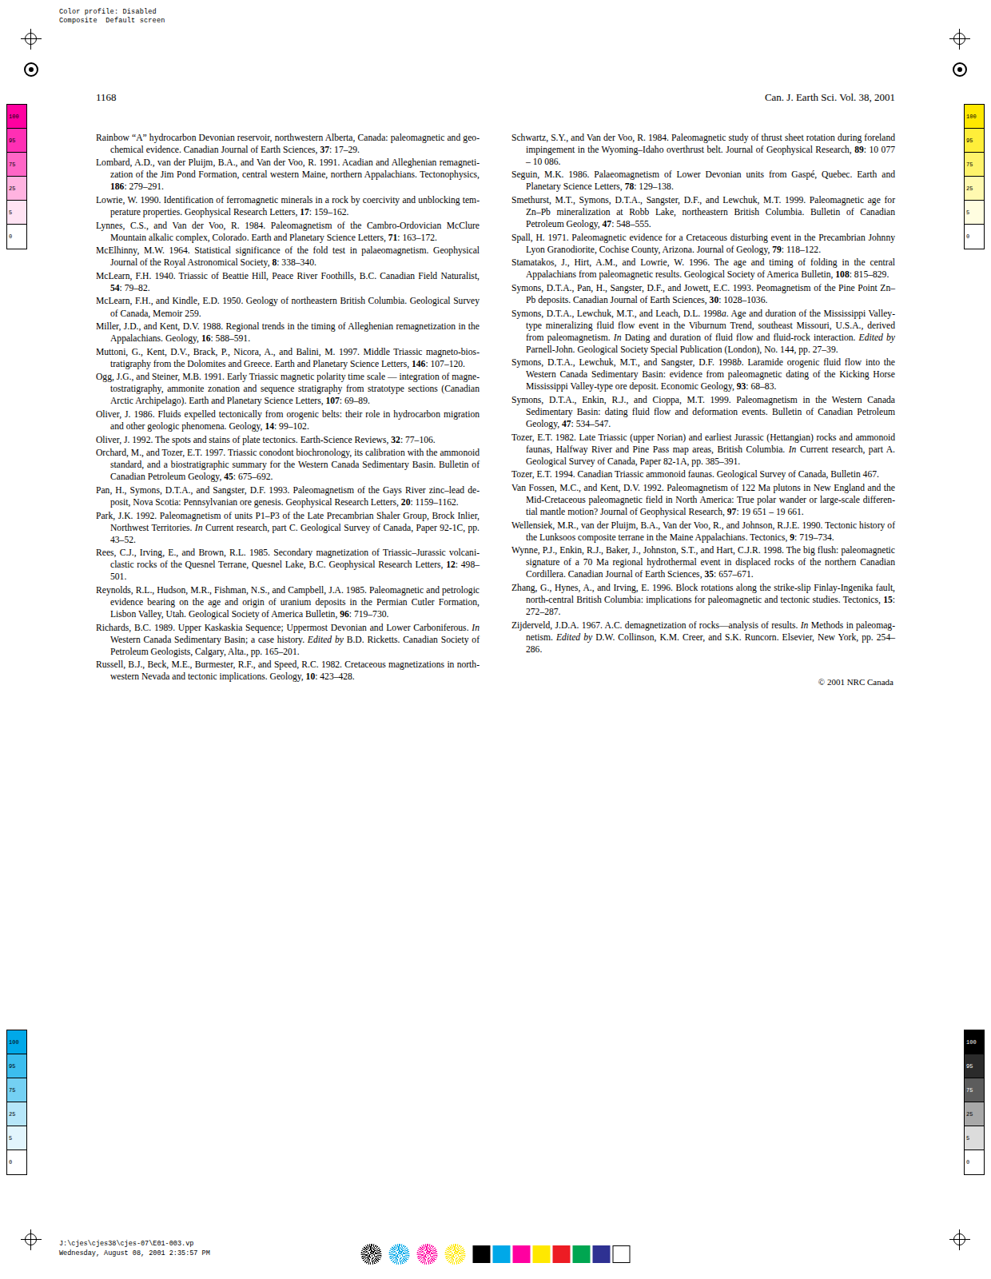Color profile: Disabled Composite Default screen
100
95
75
25
5
0
100
95
75
25
5
0
100
95
75
25
5
0
100
95
75
25
5
0
1168
Can. J. Earth Sci. Vol. 38, 2001
Rainbow “A” hydrocarbon Devonian reservoir, northwestern Alberta, Canada: paleomagnetic and geochemical evidence. Canadian Journal of Earth Sciences, 37: 17–29.
Lombard, A.D., van der Pluijm, B.A., and Van der Voo, R. 1991. Acadian and Alleghenian remagnetization of the Jim Pond Formation, central western Maine, northern Appalachians. Tectonophysics, 186: 279–291.
Lowrie, W. 1990. Identification of ferromagnetic minerals in a rock by coercivity and unblocking temperature properties. Geophysical Research Letters, 17: 159–162.
Lynnes, C.S., and Van der Voo, R. 1984. Paleomagnetism of the Cambro-Ordovician McClure Mountain alkalic complex, Colorado. Earth and Planetary Science Letters, 71: 163–172.
McElhinny, M.W. 1964. Statistical significance of the fold test in palaeomagnetism. Geophysical Journal of the Royal Astronomical Society, 8: 338–340.
McLearn, F.H. 1940. Triassic of Beattie Hill, Peace River Foothills, B.C. Canadian Field Naturalist, 54: 79–82.
McLearn, F.H., and Kindle, E.D. 1950. Geology of northeastern British Columbia. Geological Survey of Canada, Memoir 259.
Miller, J.D., and Kent, D.V. 1988. Regional trends in the timing of Alleghenian remagnetization in the Appalachians. Geology, 16: 588–591.
Muttoni, G., Kent, D.V., Brack, P., Nicora, A., and Balini, M. 1997. Middle Triassic magneto-biostratigraphy from the Dolomites and Greece. Earth and Planetary Science Letters, 146: 107–120.
Ogg, J.G., and Steiner, M.B. 1991. Early Triassic magnetic polarity time scale — integration of magnetostratigraphy, ammonite zonation and sequence stratigraphy from stratotype sections (Canadian Arctic Archipelago). Earth and Planetary Science Letters, 107: 69–89.
Oliver, J. 1986. Fluids expelled tectonically from orogenic belts: their role in hydrocarbon migration and other geologic phenomena. Geology, 14: 99–102.
Oliver, J. 1992. The spots and stains of plate tectonics. Earth-Science Reviews, 32: 77–106.
Orchard, M., and Tozer, E.T. 1997. Triassic conodont biochronology, its calibration with the ammonoid standard, and a biostratigraphic summary for the Western Canada Sedimentary Basin. Bulletin of Canadian Petroleum Geology, 45: 675–692.
Pan, H., Symons, D.T.A., and Sangster, D.F. 1993. Paleomagnetism of the Gays River zinc–lead deposit, Nova Scotia: Pennsylvanian ore genesis. Geophysical Research Letters, 20: 1159–1162.
Park, J.K. 1992. Paleomagnetism of units P1–P3 of the Late Precambrian Shaler Group, Brock Inlier, Northwest Territories. In Current research, part C. Geological Survey of Canada, Paper 92-1C, pp. 43–52.
Rees, C.J., Irving, E., and Brown, R.L. 1985. Secondary magnetization of Triassic–Jurassic volcaniclastic rocks of the Quesnel Terrane, Quesnel Lake, B.C. Geophysical Research Letters, 12: 498–501.
Reynolds, R.L., Hudson, M.R., Fishman, N.S., and Campbell, J.A. 1985. Paleomagnetic and petrologic evidence bearing on the age and origin of uranium deposits in the Permian Cutler Formation, Lisbon Valley, Utah. Geological Society of America Bulletin, 96: 719–730.
Richards, B.C. 1989. Upper Kaskaskia Sequence; Uppermost Devonian and Lower Carboniferous. In Western Canada Sedimentary Basin; a case history. Edited by B.D. Ricketts. Canadian Society of Petroleum Geologists, Calgary, Alta., pp. 165–201.
Russell, B.J., Beck, M.E., Burmester, R.F., and Speed, R.C. 1982. Cretaceous magnetizations in northwestern Nevada and tectonic implications. Geology, 10: 423–428.
Schwartz, S.Y., and Van der Voo, R. 1984. Paleomagnetic study of thrust sheet rotation during foreland impingement in the Wyoming–Idaho overthrust belt. Journal of Geophysical Research, 89: 10 077 – 10 086.
Seguin, M.K. 1986. Palaeomagnetism of Lower Devonian units from Gaspé, Quebec. Earth and Planetary Science Letters, 78: 129–138.
Smethurst, M.T., Symons, D.T.A., Sangster, D.F., and Lewchuk, M.T. 1999. Paleomagnetic age for Zn–Pb mineralization at Robb Lake, northeastern British Columbia. Bulletin of Canadian Petroleum Geology, 47: 548–555.
Spall, H. 1971. Paleomagnetic evidence for a Cretaceous disturbing event in the Precambrian Johnny Lyon Granodiorite, Cochise County, Arizona. Journal of Geology, 79: 118–122.
Stamatakos, J., Hirt, A.M., and Lowrie, W. 1996. The age and timing of folding in the central Appalachians from paleomagnetic results. Geological Society of America Bulletin, 108: 815–829.
Symons, D.T.A., Pan, H., Sangster, D.F., and Jowett, E.C. 1993. Peomagnetism of the Pine Point Zn–Pb deposits. Canadian Journal of Earth Sciences, 30: 1028–1036.
Symons, D.T.A., Lewchuk, M.T., and Leach, D.L. 1998a. Age and duration of the Mississippi Valley-type mineralizing fluid flow event in the Viburnum Trend, southeast Missouri, U.S.A., derived from paleomagnetism. In Dating and duration of fluid flow and fluid-rock interaction. Edited by Parnell-John. Geological Society Special Publication (London), No. 144, pp. 27–39.
Symons, D.T.A., Lewchuk, M.T., and Sangster, D.F. 1998b. Laramide orogenic fluid flow into the Western Canada Sedimentary Basin: evidence from paleomagnetic dating of the Kicking Horse Mississippi Valley-type ore deposit. Economic Geology, 93: 68–83.
Symons, D.T.A., Enkin, R.J., and Cioppa, M.T. 1999. Paleomagnetism in the Western Canada Sedimentary Basin: dating fluid flow and deformation events. Bulletin of Canadian Petroleum Geology, 47: 534–547.
Tozer, E.T. 1982. Late Triassic (upper Norian) and earliest Jurassic (Hettangian) rocks and ammonoid faunas, Halfway River and Pine Pass map areas, British Columbia. In Current research, part A. Geological Survey of Canada, Paper 82-1A, pp. 385–391.
Tozer, E.T. 1994. Canadian Triassic ammonoid faunas. Geological Survey of Canada, Bulletin 467.
Van Fossen, M.C., and Kent, D.V. 1992. Paleomagnetism of 122 Ma plutons in New England and the Mid-Cretaceous paleomagnetic field in North America: True polar wander or large-scale differential mantle motion? Journal of Geophysical Research, 97: 19 651 – 19 661.
Wellensiek, M.R., van der Pluijm, B.A., Van der Voo, R., and Johnson, R.J.E. 1990. Tectonic history of the Lunksoos composite terrane in the Maine Appalachians. Tectonics, 9: 719–734.
Wynne, P.J., Enkin, R.J., Baker, J., Johnston, S.T., and Hart, C.J.R. 1998. The big flush: paleomagnetic signature of a 70 Ma regional hydrothermal event in displaced rocks of the northern Canadian Cordillera. Canadian Journal of Earth Sciences, 35: 657–671.
Zhang, G., Hynes, A., and Irving, E. 1996. Block rotations along the strike-slip Finlay-Ingenika fault, north-central British Columbia: implications for paleomagnetic and tectonic studies. Tectonics, 15: 272–287.
Zijderveld, J.D.A. 1967. A.C. demagnetization of rocks—analysis of results. In Methods in paleomagnetism. Edited by D.W. Collinson, K.M. Creer, and S.K. Runcorn. Elsevier, New York, pp. 254–286.
© 2001 NRC Canada
J:\cjes\cjes38\cjes-07\E01-003.vp Wednesday, August 08, 2001 2:35:57 PM